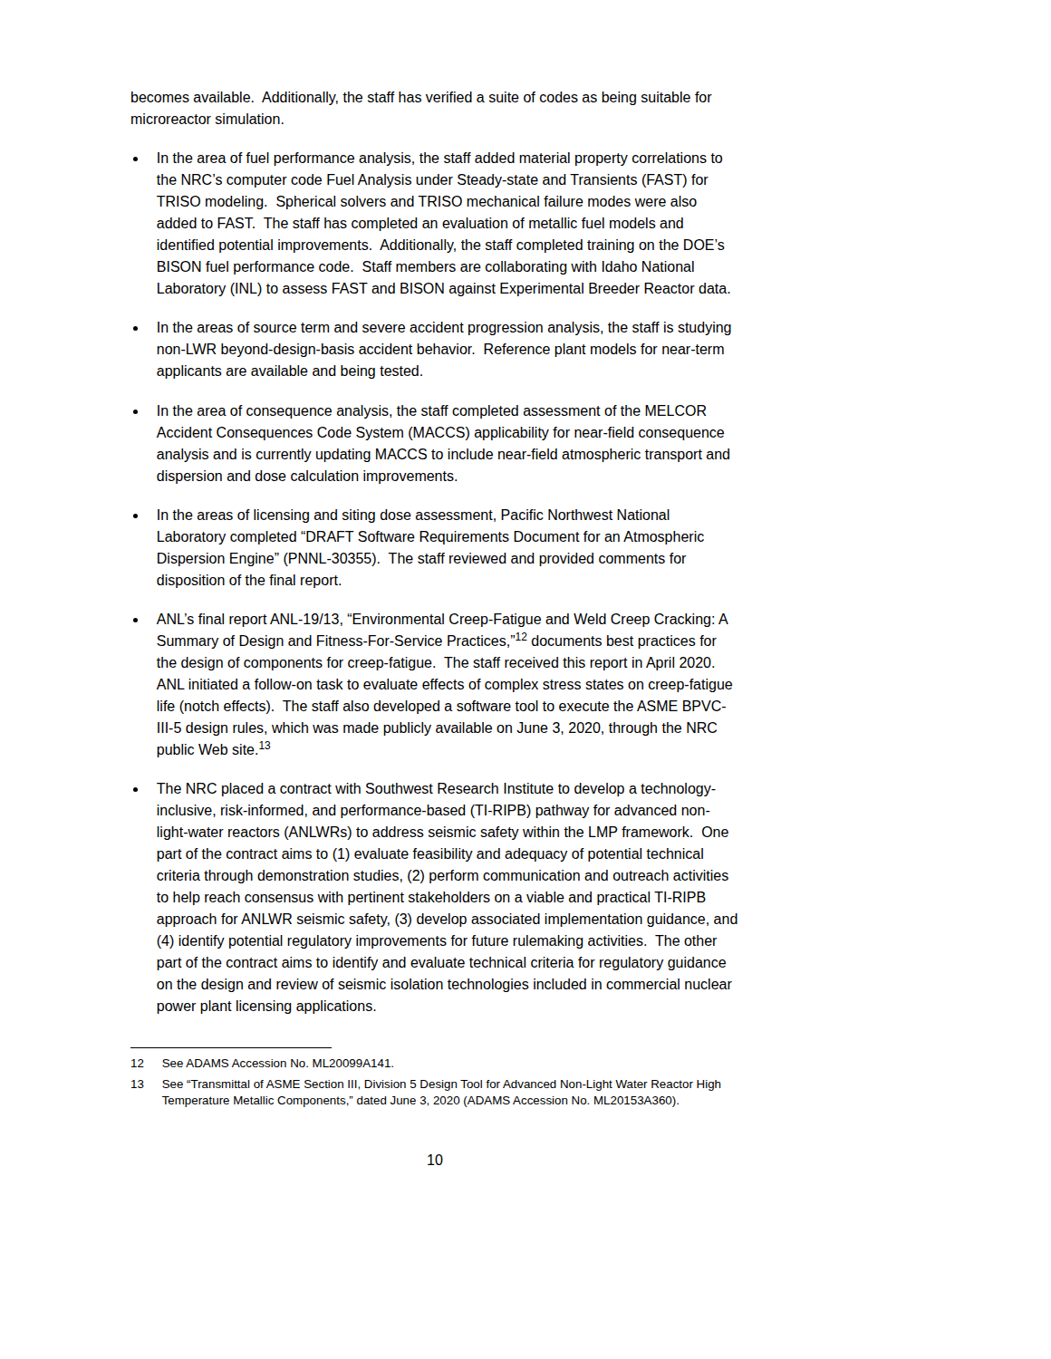becomes available. Additionally, the staff has verified a suite of codes as being suitable for microreactor simulation.
In the area of fuel performance analysis, the staff added material property correlations to the NRC’s computer code Fuel Analysis under Steady-state and Transients (FAST) for TRISO modeling. Spherical solvers and TRISO mechanical failure modes were also added to FAST. The staff has completed an evaluation of metallic fuel models and identified potential improvements. Additionally, the staff completed training on the DOE’s BISON fuel performance code. Staff members are collaborating with Idaho National Laboratory (INL) to assess FAST and BISON against Experimental Breeder Reactor data.
In the areas of source term and severe accident progression analysis, the staff is studying non-LWR beyond-design-basis accident behavior. Reference plant models for near-term applicants are available and being tested.
In the area of consequence analysis, the staff completed assessment of the MELCOR Accident Consequences Code System (MACCS) applicability for near-field consequence analysis and is currently updating MACCS to include near-field atmospheric transport and dispersion and dose calculation improvements.
In the areas of licensing and siting dose assessment, Pacific Northwest National Laboratory completed “DRAFT Software Requirements Document for an Atmospheric Dispersion Engine” (PNNL-30355). The staff reviewed and provided comments for disposition of the final report.
ANL’s final report ANL-19/13, “Environmental Creep-Fatigue and Weld Creep Cracking: A Summary of Design and Fitness-For-Service Practices,”12 documents best practices for the design of components for creep-fatigue. The staff received this report in April 2020. ANL initiated a follow-on task to evaluate effects of complex stress states on creep-fatigue life (notch effects). The staff also developed a software tool to execute the ASME BPVC-III-5 design rules, which was made publicly available on June 3, 2020, through the NRC public Web site.13
The NRC placed a contract with Southwest Research Institute to develop a technology-inclusive, risk-informed, and performance-based (TI-RIPB) pathway for advanced non-light-water reactors (ANLWRs) to address seismic safety within the LMP framework. One part of the contract aims to (1) evaluate feasibility and adequacy of potential technical criteria through demonstration studies, (2) perform communication and outreach activities to help reach consensus with pertinent stakeholders on a viable and practical TI-RIPB approach for ANLWR seismic safety, (3) develop associated implementation guidance, and (4) identify potential regulatory improvements for future rulemaking activities. The other part of the contract aims to identify and evaluate technical criteria for regulatory guidance on the design and review of seismic isolation technologies included in commercial nuclear power plant licensing applications.
| 12 | See ADAMS Accession No. ML20099A141. |
| 13 | See “Transmittal of ASME Section III, Division 5 Design Tool for Advanced Non-Light Water Reactor High Temperature Metallic Components,” dated June 3, 2020 (ADAMS Accession No. ML20153A360). |
10